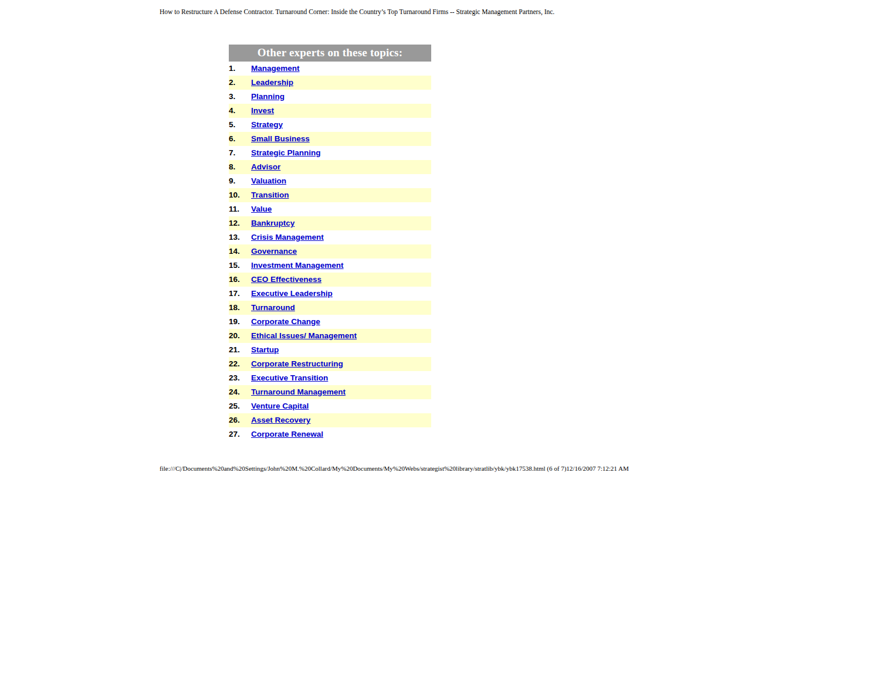How to Restructure A Defense Contractor. Turnaround Corner: Inside the Country’s Top Turnaround Firms -- Strategic Management Partners, Inc.
Other experts on these topics:
Management
Leadership
Planning
Invest
Strategy
Small Business
Strategic Planning
Advisor
Valuation
Transition
Value
Bankruptcy
Crisis Management
Governance
Investment Management
CEO Effectiveness
Executive Leadership
Turnaround
Corporate Change
Ethical Issues/ Management
Startup
Corporate Restructuring
Executive Transition
Turnaround Management
Venture Capital
Asset Recovery
Corporate Renewal
file:///C|/Documents%20and%20Settings/John%20M.%20Collard/My%20Documents/My%20Webs/strategist%20library/stratlib/ybk/ybk17538.html (6 of 7)12/16/2007 7:12:21 AM